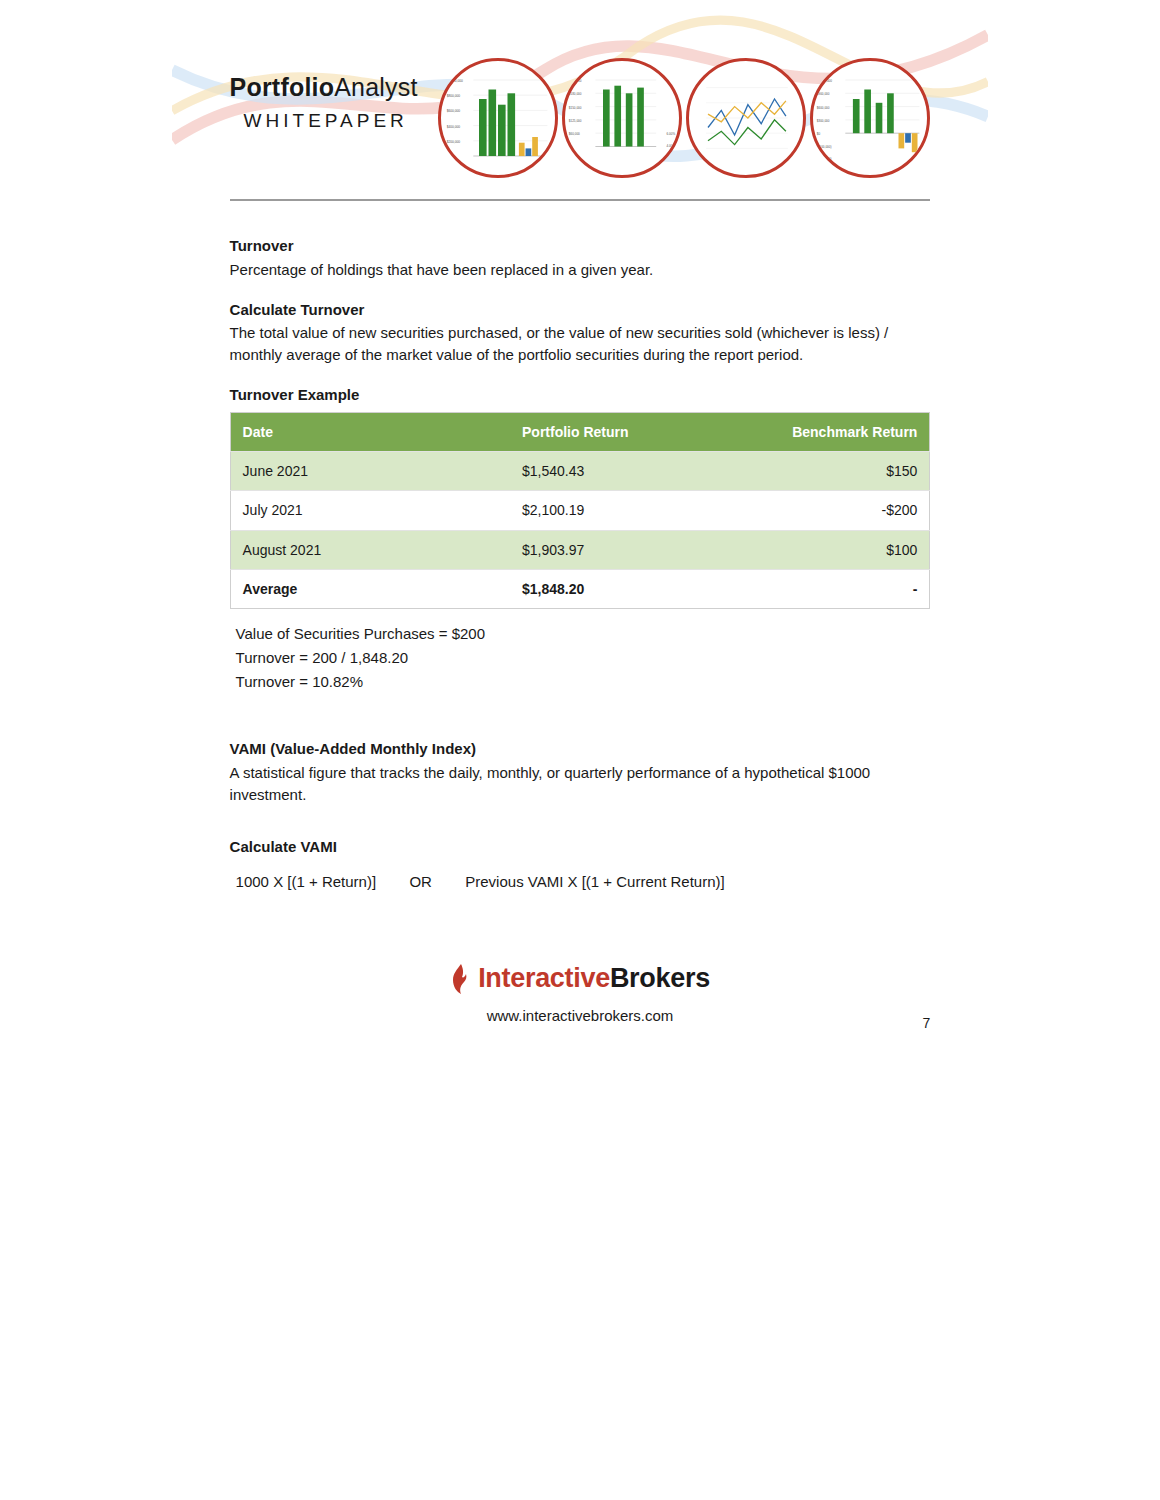Portfolio Analyst
WHITEPAPER
$1,000,000 $800,000 $600,000 $400,000 $200,000 $0
$200,000 $180,000 $150,000 $125,000 $60,000 $0 6.00% 4.00% 2.00% 0.00%
$1,200,000 $900,000 $600,000 $300,000 $0 ($100,000) ($400,000) ($600,000)
Turnover
Percentage of holdings that have been replaced in a given year.
Calculate Turnover
The total value of new securities purchased, or the value of new securities sold (whichever is less) / monthly average of the market value of the portfolio securities during the report period.
Turnover Example
| Date | Portfolio Return | Benchmark Return |
| --- | --- | --- |
| June 2021 | $1,540.43 | $150 |
| July 2021 | $2,100.19 | -$200 |
| August 2021 | $1,903.97 | $100 |
| Average | $1,848.20 | - |
Value of Securities Purchases = $200
Turnover = 200 / 1,848.20
Turnover = 10.82%
VAMI (Value-Added Monthly Index)
A statistical figure that tracks the daily, monthly, or quarterly performance of a hypothetical $1000 investment.
Calculate VAMI
1000 X [(1 + Return)] OR Previous VAMI X [(1 + Current Return)]
Interactive Brokers
www.interactivebrokers.com
7